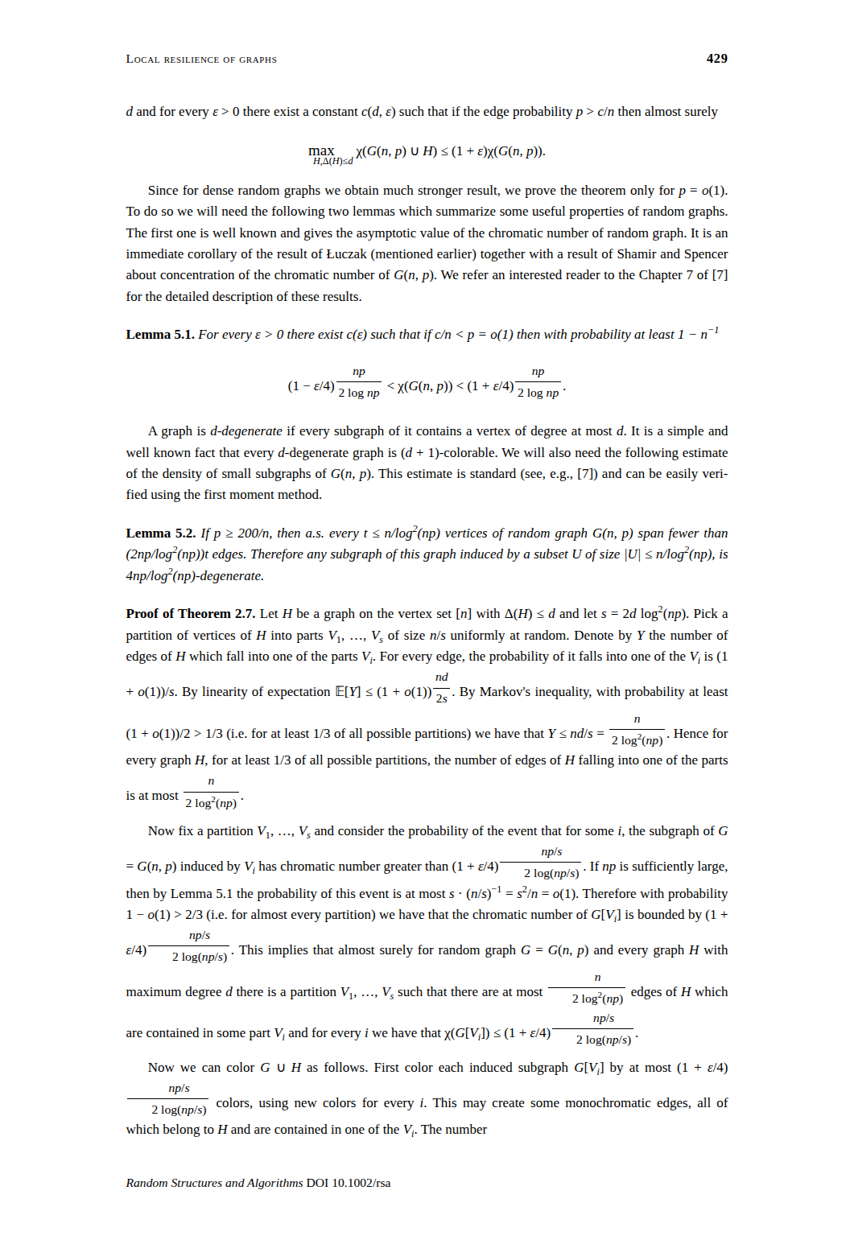Local resilience of graphs 429
d and for every ε > 0 there exist a constant c(d, ε) such that if the edge probability p > c/n then almost surely
maxH,Δ(H)≤d χ(G(n, p) ∪ H) ≤ (1 + ε)χ(G(n, p)).
Since for dense random graphs we obtain much stronger result, we prove the theorem only for p = o(1). To do so we will need the following two lemmas which summarize some useful properties of random graphs. The first one is well known and gives the asymptotic value of the chromatic number of random graph. It is an immediate corollary of the result of Łuczak (mentioned earlier) together with a result of Shamir and Spencer about concentration of the chromatic number of G(n, p). We refer an interested reader to the Chapter 7 of [7] for the detailed description of these results.
Lemma 5.1. For every ε > 0 there exist c(ε) such that if c/n < p = o(1) then with probability at least 1 − n−1
(1 − ε/4)np 2 log np < χ(G(n, p)) < (1 + ε/4)np 2 log np.
A graph is d-degenerate if every subgraph of it contains a vertex of degree at most d. It is a simple and well known fact that every d-degenerate graph is (d + 1)-colorable. We will also need the following estimate of the density of small subgraphs of G(n, p). This estimate is standard (see, e.g., [7]) and can be easily verified using the first moment method.
Lemma 5.2. If p ≥ 200/n, then a.s. every t ≤ n/log2(np) vertices of random graph G(n, p) span fewer than (2np/log2(np))t edges. Therefore any subgraph of this graph induced by a subset U of size |U| ≤ n/log2(np), is 4np/log2(np)-degenerate.
Proof of Theorem 2.7. Let H be a graph on the vertex set [n] with Δ(H) ≤ d and let s = 2d log2(np). Pick a partition of vertices of H into parts V1, …, Vs of size n/s uniformly at random. Denote by Y the number of edges of H which fall into one of the parts Vi. For every edge, the probability of it falls into one of the Vi is (1 + o(1))/s. By linearity of expectation 𝔼[Y] ≤ (1 + o(1))nd 2s. By Markov's inequality, with probability at least (1 + o(1))/2 > 1/3 (i.e. for at least 1/3 of all possible partitions) we have that Y ≤ nd/s = n 2 log2(np). Hence for every graph H, for at least 1/3 of all possible partitions, the number of edges of H falling into one of the parts is at most n 2 log2(np).
Now fix a partition V1, …, Vs and consider the probability of the event that for some i, the subgraph of G = G(n, p) induced by Vi has chromatic number greater than (1 + ε/4)np/s 2 log(np/s). If np is sufficiently large, then by Lemma 5.1 the probability of this event is at most s · (n/s)−1 = s2/n = o(1). Therefore with probability 1 − o(1) > 2/3 (i.e. for almost every partition) we have that the chromatic number of G[Vi] is bounded by (1 + ε/4)np/s 2 log(np/s). This implies that almost surely for random graph G = G(n, p) and every graph H with maximum degree d there is a partition V1, …, Vs such that there are at most n 2 log2(np) edges of H which are contained in some part Vi and for every i we have that χ(G[Vi]) ≤ (1 + ε/4)np/s 2 log(np/s).
Now we can color G ∪ H as follows. First color each induced subgraph G[Vi] by at most (1 + ε/4)np/s 2 log(np/s) colors, using new colors for every i. This may create some monochromatic edges, all of which belong to H and are contained in one of the Vi. The number
Random Structures and Algorithms DOI 10.1002/rsa